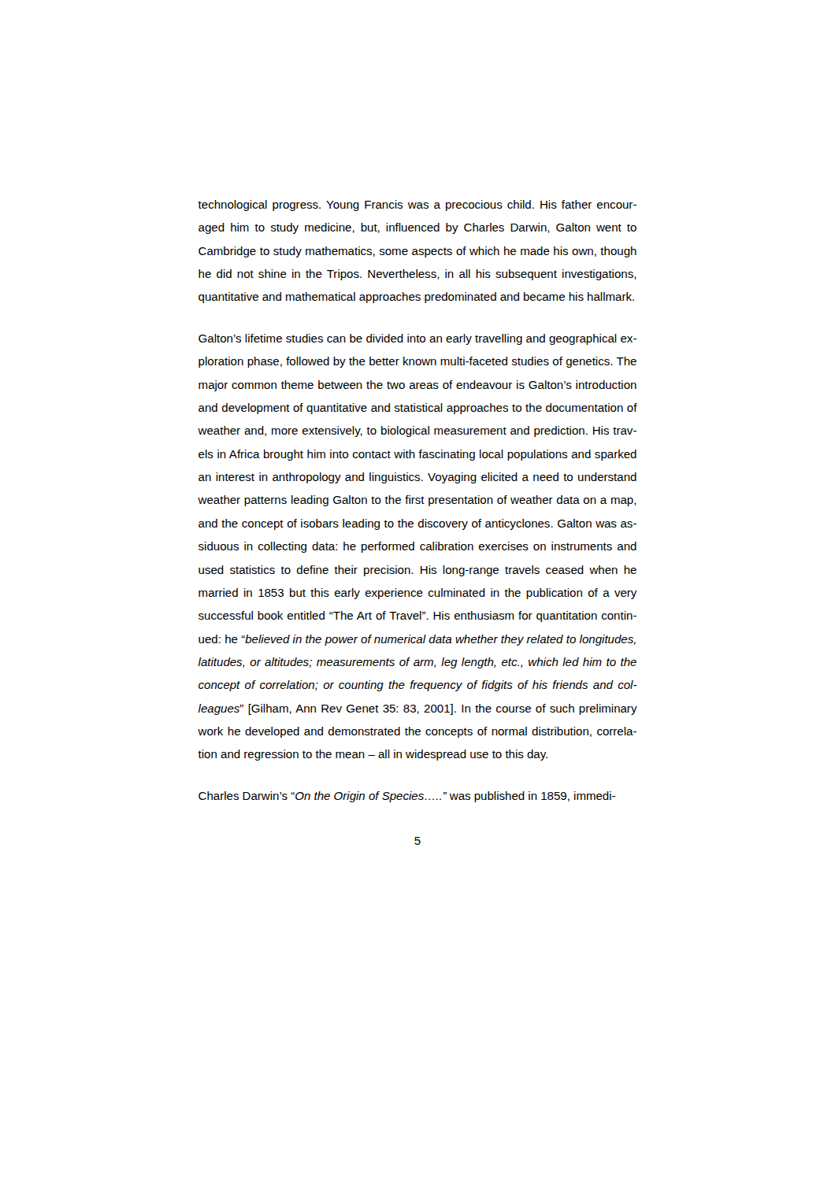technological progress. Young Francis was a precocious child. His father encouraged him to study medicine, but, influenced by Charles Darwin, Galton went to Cambridge to study mathematics, some aspects of which he made his own, though he did not shine in the Tripos. Nevertheless, in all his subsequent investigations, quantitative and mathematical approaches predominated and became his hallmark.
Galton’s lifetime studies can be divided into an early travelling and geographical exploration phase, followed by the better known multi-faceted studies of genetics. The major common theme between the two areas of endeavour is Galton’s introduction and development of quantitative and statistical approaches to the documentation of weather and, more extensively, to biological measurement and prediction. His travels in Africa brought him into contact with fascinating local populations and sparked an interest in anthropology and linguistics. Voyaging elicited a need to understand weather patterns leading Galton to the first presentation of weather data on a map, and the concept of isobars leading to the discovery of anticyclones. Galton was assiduous in collecting data: he performed calibration exercises on instruments and used statistics to define their precision. His long-range travels ceased when he married in 1853 but this early experience culminated in the publication of a very successful book entitled “The Art of Travel”. His enthusiasm for quantitation continued: he “believed in the power of numerical data whether they related to longitudes, latitudes, or altitudes; measurements of arm, leg length, etc., which led him to the concept of correlation; or counting the frequency of fidgits of his friends and colleagues” [Gilham, Ann Rev Genet 35: 83, 2001]. In the course of such preliminary work he developed and demonstrated the concepts of normal distribution, correlation and regression to the mean – all in widespread use to this day.
Charles Darwin’s “On the Origin of Species…..” was published in 1859, immedi-
5